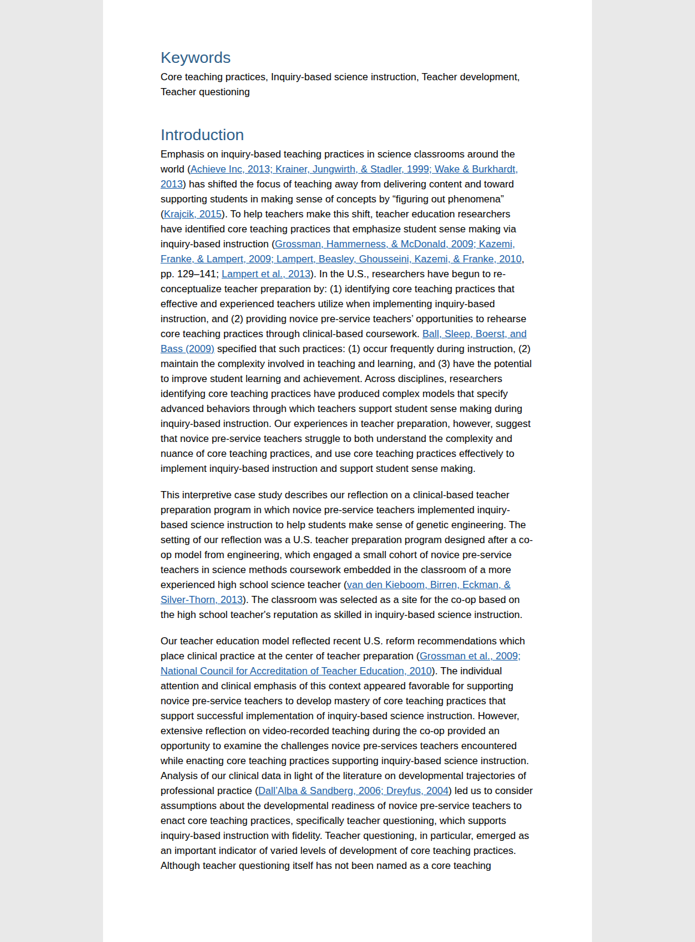Keywords
Core teaching practices, Inquiry-based science instruction, Teacher development, Teacher questioning
Introduction
Emphasis on inquiry-based teaching practices in science classrooms around the world (Achieve Inc, 2013; Krainer, Jungwirth, & Stadler, 1999; Wake & Burkhardt, 2013) has shifted the focus of teaching away from delivering content and toward supporting students in making sense of concepts by “figuring out phenomena” (Krajcik, 2015). To help teachers make this shift, teacher education researchers have identified core teaching practices that emphasize student sense making via inquiry-based instruction (Grossman, Hammerness, & McDonald, 2009; Kazemi, Franke, & Lampert, 2009; Lampert, Beasley, Ghousseini, Kazemi, & Franke, 2010, pp. 129–141; Lampert et al., 2013). In the U.S., researchers have begun to re-conceptualize teacher preparation by: (1) identifying core teaching practices that effective and experienced teachers utilize when implementing inquiry-based instruction, and (2) providing novice pre-service teachers’ opportunities to rehearse core teaching practices through clinical-based coursework. Ball, Sleep, Boerst, and Bass (2009) specified that such practices: (1) occur frequently during instruction, (2) maintain the complexity involved in teaching and learning, and (3) have the potential to improve student learning and achievement. Across disciplines, researchers identifying core teaching practices have produced complex models that specify advanced behaviors through which teachers support student sense making during inquiry-based instruction. Our experiences in teacher preparation, however, suggest that novice pre-service teachers struggle to both understand the complexity and nuance of core teaching practices, and use core teaching practices effectively to implement inquiry-based instruction and support student sense making.
This interpretive case study describes our reflection on a clinical-based teacher preparation program in which novice pre-service teachers implemented inquiry-based science instruction to help students make sense of genetic engineering. The setting of our reflection was a U.S. teacher preparation program designed after a co-op model from engineering, which engaged a small cohort of novice pre-service teachers in science methods coursework embedded in the classroom of a more experienced high school science teacher (van den Kieboom, Birren, Eckman, & Silver-Thorn, 2013). The classroom was selected as a site for the co-op based on the high school teacher's reputation as skilled in inquiry-based science instruction.
Our teacher education model reflected recent U.S. reform recommendations which place clinical practice at the center of teacher preparation (Grossman et al., 2009; National Council for Accreditation of Teacher Education, 2010). The individual attention and clinical emphasis of this context appeared favorable for supporting novice pre-service teachers to develop mastery of core teaching practices that support successful implementation of inquiry-based science instruction. However, extensive reflection on video-recorded teaching during the co-op provided an opportunity to examine the challenges novice pre-services teachers encountered while enacting core teaching practices supporting inquiry-based science instruction. Analysis of our clinical data in light of the literature on developmental trajectories of professional practice (Dall’Alba & Sandberg, 2006; Dreyfus, 2004) led us to consider assumptions about the developmental readiness of novice pre-service teachers to enact core teaching practices, specifically teacher questioning, which supports inquiry-based instruction with fidelity. Teacher questioning, in particular, emerged as an important indicator of varied levels of development of core teaching practices. Although teacher questioning itself has not been named as a core teaching